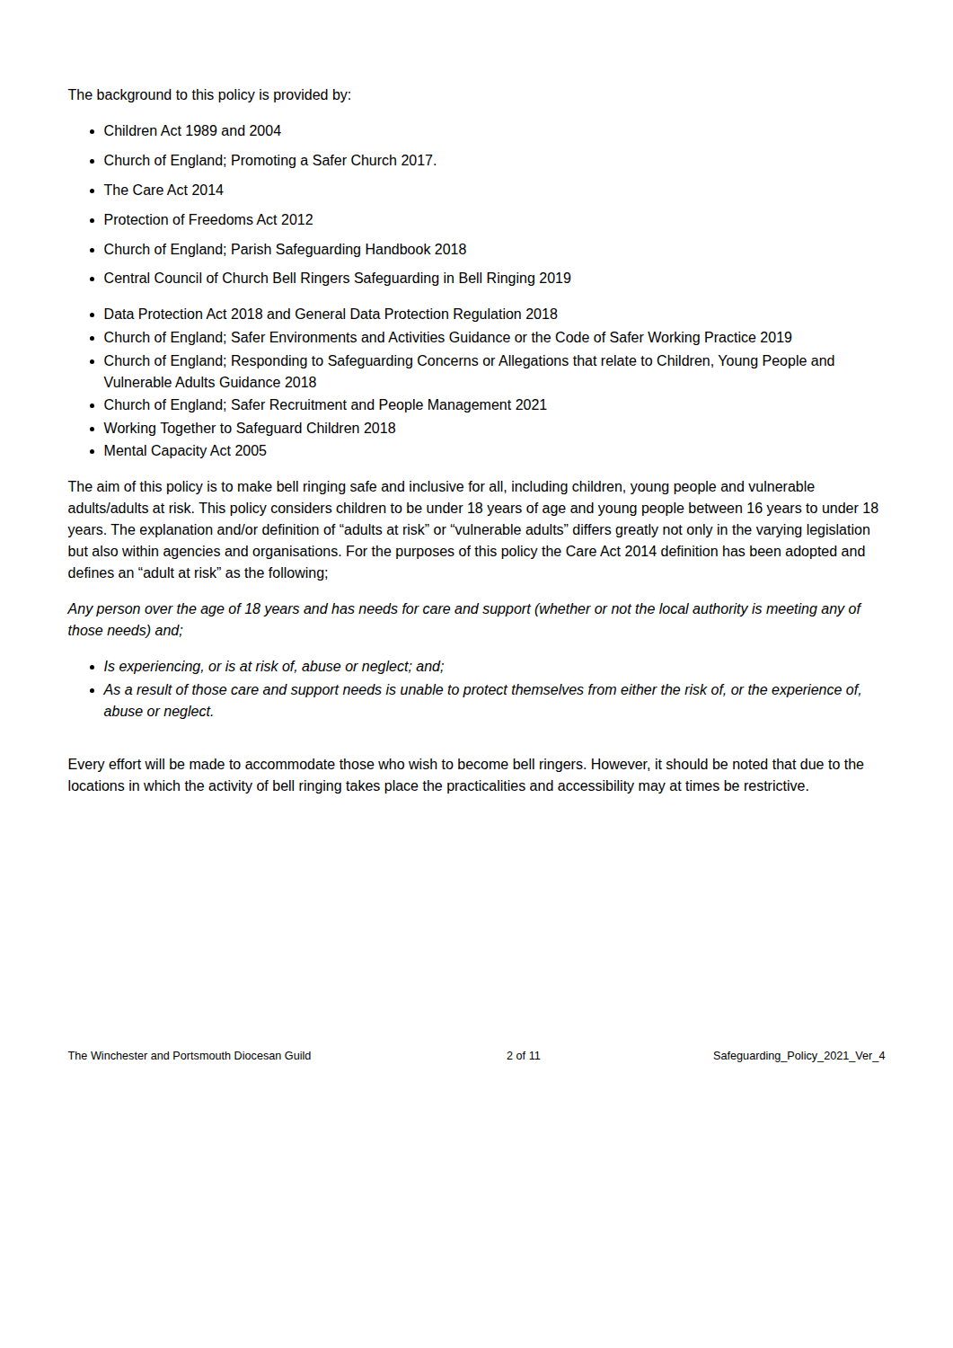The background to this policy is provided by:
Children Act 1989 and 2004
Church of England; Promoting a Safer Church 2017.
The Care Act 2014
Protection of Freedoms Act 2012
Church of England; Parish Safeguarding Handbook 2018
Central Council of Church Bell Ringers Safeguarding in Bell Ringing 2019
Data Protection Act 2018 and General Data Protection Regulation 2018
Church of England; Safer Environments and Activities Guidance or the Code of Safer Working Practice 2019
Church of England; Responding to Safeguarding Concerns or Allegations that relate to Children, Young People and Vulnerable Adults Guidance 2018
Church of England; Safer Recruitment and People Management 2021
Working Together to Safeguard Children 2018
Mental Capacity Act 2005
The aim of this policy is to make bell ringing safe and inclusive for all, including children, young people and vulnerable adults/adults at risk. This policy considers children to be under 18 years of age and young people between 16 years to under 18 years. The explanation and/or definition of “adults at risk” or “vulnerable adults” differs greatly not only in the varying legislation but also within agencies and organisations. For the purposes of this policy the Care Act 2014 definition has been adopted and defines an “adult at risk” as the following;
Any person over the age of 18 years and has needs for care and support (whether or not the local authority is meeting any of those needs) and;
Is experiencing, or is at risk of, abuse or neglect; and;
As a result of those care and support needs is unable to protect themselves from either the risk of, or the experience of, abuse or neglect.
Every effort will be made to accommodate those who wish to become bell ringers. However, it should be noted that due to the locations in which the activity of bell ringing takes place the practicalities and accessibility may at times be restrictive.
The Winchester and Portsmouth Diocesan Guild
2 of 11
Safeguarding_Policy_2021_Ver_4